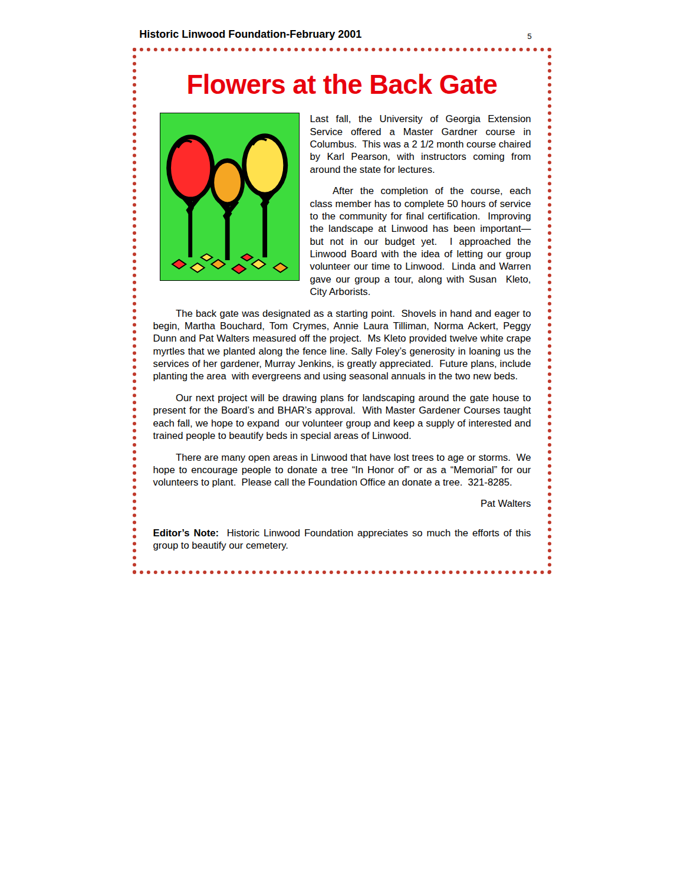Historic Linwood Foundation-February 2001
5
Flowers at the Back Gate
Last fall, the University of Georgia Extension Service offered a Master Gardner course in Columbus. This was a 2 1/2 month course chaired by Karl Pearson, with instructors coming from around the state for lectures.
After the completion of the course, each class member has to complete 50 hours of service to the community for final certification. Improving the landscape at Linwood has been important—but not in our budget yet. I approached the Linwood Board with the idea of letting our group volunteer our time to Linwood. Linda and Warren gave our group a tour, along with Susan Kleto, City Arborists.
The back gate was designated as a starting point. Shovels in hand and eager to begin, Martha Bouchard, Tom Crymes, Annie Laura Tilliman, Norma Ackert, Peggy Dunn and Pat Walters measured off the project. Ms Kleto provided twelve white crape myrtles that we planted along the fence line. Sally Foley’s generosity in loaning us the services of her gardener, Murray Jenkins, is greatly appreciated. Future plans, include planting the area with evergreens and using seasonal annuals in the two new beds.
Our next project will be drawing plans for landscaping around the gate house to present for the Board’s and BHAR’s approval. With Master Gardener Courses taught each fall, we hope to expand our volunteer group and keep a supply of interested and trained people to beautify beds in special areas of Linwood.
There are many open areas in Linwood that have lost trees to age or storms. We hope to encourage people to donate a tree “In Honor of” or as a “Memorial” for our volunteers to plant. Please call the Foundation Office an donate a tree. 321-8285.
Pat Walters
Editor’s Note: Historic Linwood Foundation appreciates so much the efforts of this group to beautify our cemetery.